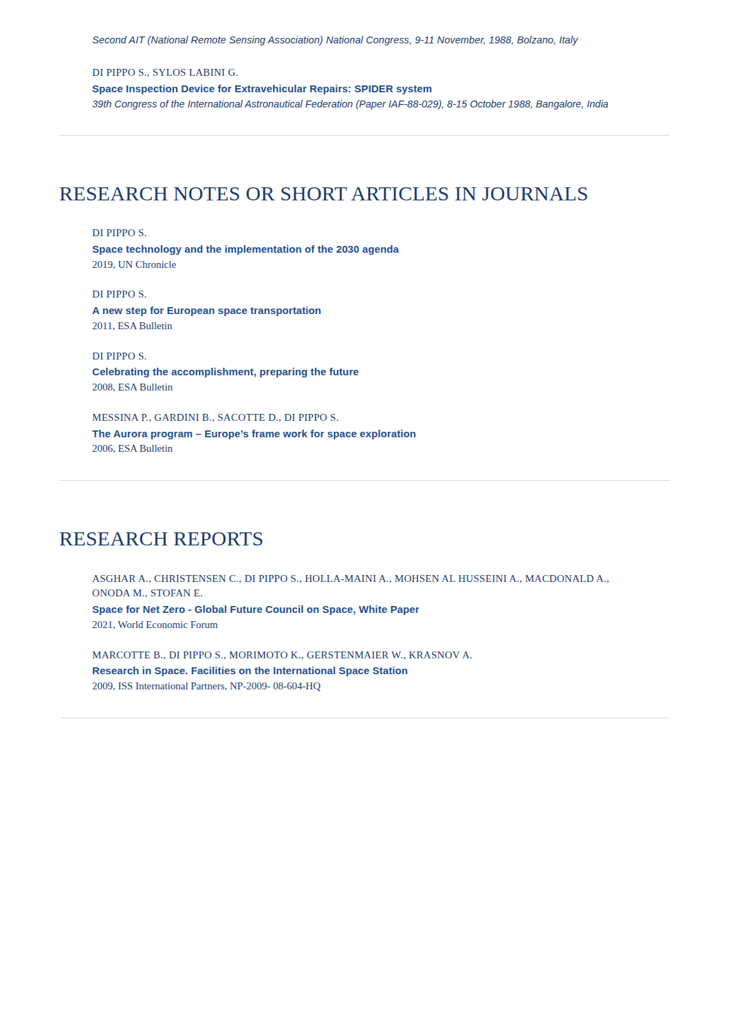Second AIT (National Remote Sensing Association) National Congress, 9-11 November, 1988, Bolzano, Italy
DI PIPPO S., SYLOS LABINI G.
Space Inspection Device for Extravehicular Repairs: SPIDER system
39th Congress of the International Astronautical Federation (Paper IAF-88-029), 8-15 October 1988, Bangalore, India
RESEARCH NOTES OR SHORT ARTICLES IN JOURNALS
DI PIPPO S.
Space technology and the implementation of the 2030 agenda
2019, UN Chronicle
DI PIPPO S.
A new step for European space transportation
2011, ESA Bulletin
DI PIPPO S.
Celebrating the accomplishment, preparing the future
2008, ESA Bulletin
MESSINA P., GARDINI B., SACOTTE D., DI PIPPO S.
The Aurora program – Europe’s frame work for space exploration
2006, ESA Bulletin
RESEARCH REPORTS
ASGHAR A., CHRISTENSEN C., DI PIPPO S., HOLLA-MAINI A., MOHSEN AL HUSSEINI A., MACDONALD A., ONODA M., STOFAN E.
Space for Net Zero - Global Future Council on Space, White Paper
2021, World Economic Forum
MARCOTTE B., DI PIPPO S., MORIMOTO K., GERSTENMAIER W., KRASNOV A.
Research in Space. Facilities on the International Space Station
2009, ISS International Partners, NP-2009- 08-604-HQ